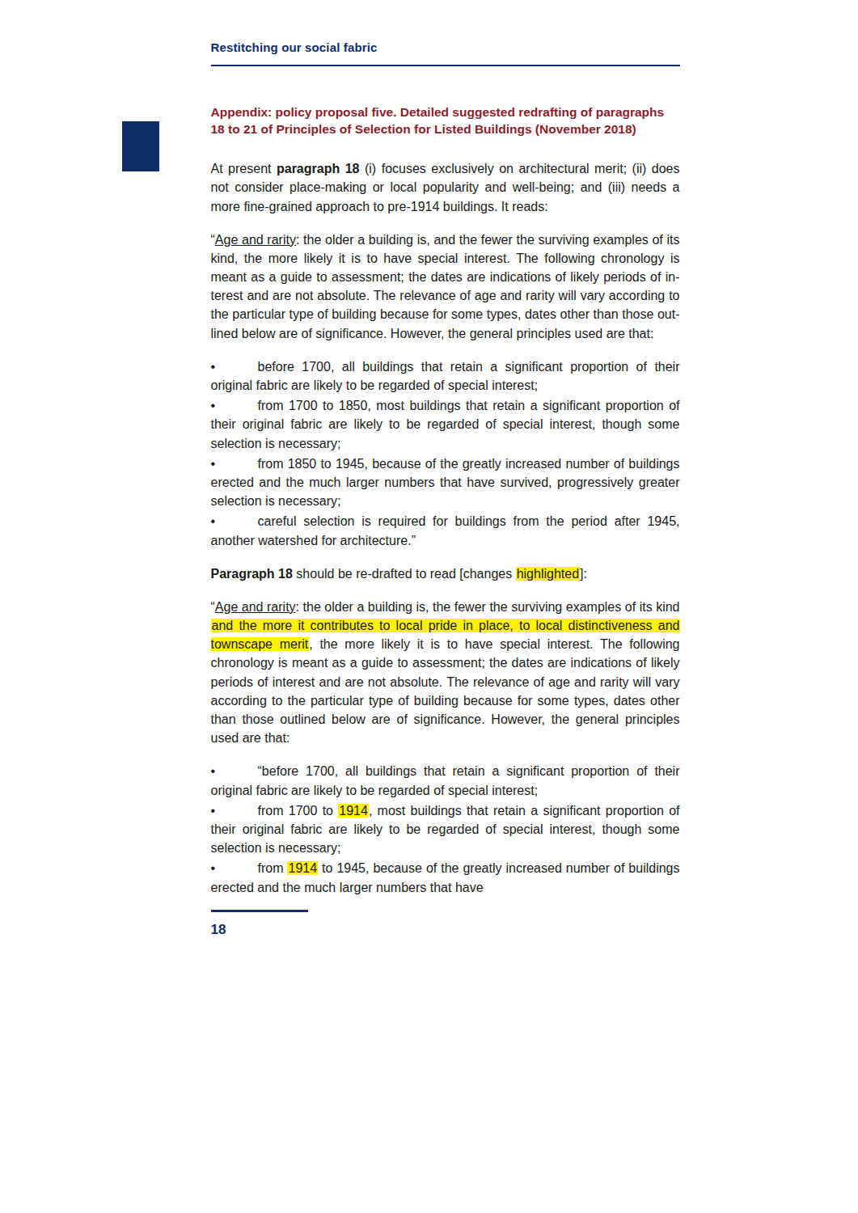Restitching our social fabric
Appendix: policy proposal five. Detailed suggested redrafting of paragraphs 18 to 21 of Principles of Selection for Listed Buildings (November 2018)
At present paragraph 18 (i) focuses exclusively on architectural merit; (ii) does not consider place-making or local popularity and well-being; and (iii) needs a more fine-grained approach to pre-1914 buildings. It reads:
“Age and rarity: the older a building is, and the fewer the surviving examples of its kind, the more likely it is to have special interest. The following chronology is meant as a guide to assessment; the dates are indications of likely periods of interest and are not absolute. The relevance of age and rarity will vary according to the particular type of building because for some types, dates other than those outlined below are of significance. However, the general principles used are that:
•before 1700, all buildings that retain a significant proportion of their original fabric are likely to be regarded of special interest;
•from 1700 to 1850, most buildings that retain a significant proportion of their original fabric are likely to be regarded of special interest, though some selection is necessary;
•from 1850 to 1945, because of the greatly increased number of buildings erected and the much larger numbers that have survived, progressively greater selection is necessary;
•careful selection is required for buildings from the period after 1945, another watershed for architecture.”
Paragraph 18 should be re-drafted to read [changes highlighted]:
“Age and rarity: the older a building is, the fewer the surviving examples of its kind and the more it contributes to local pride in place, to local distinctiveness and townscape merit, the more likely it is to have special interest. The following chronology is meant as a guide to assessment; the dates are indications of likely periods of interest and are not absolute. The relevance of age and rarity will vary according to the particular type of building because for some types, dates other than those outlined below are of significance. However, the general principles used are that:
•“before 1700, all buildings that retain a significant proportion of their original fabric are likely to be regarded of special interest;
•from 1700 to 1914, most buildings that retain a significant proportion of their original fabric are likely to be regarded of special interest, though some selection is necessary;
•from 1914 to 1945, because of the greatly increased number of buildings erected and the much larger numbers that have
18